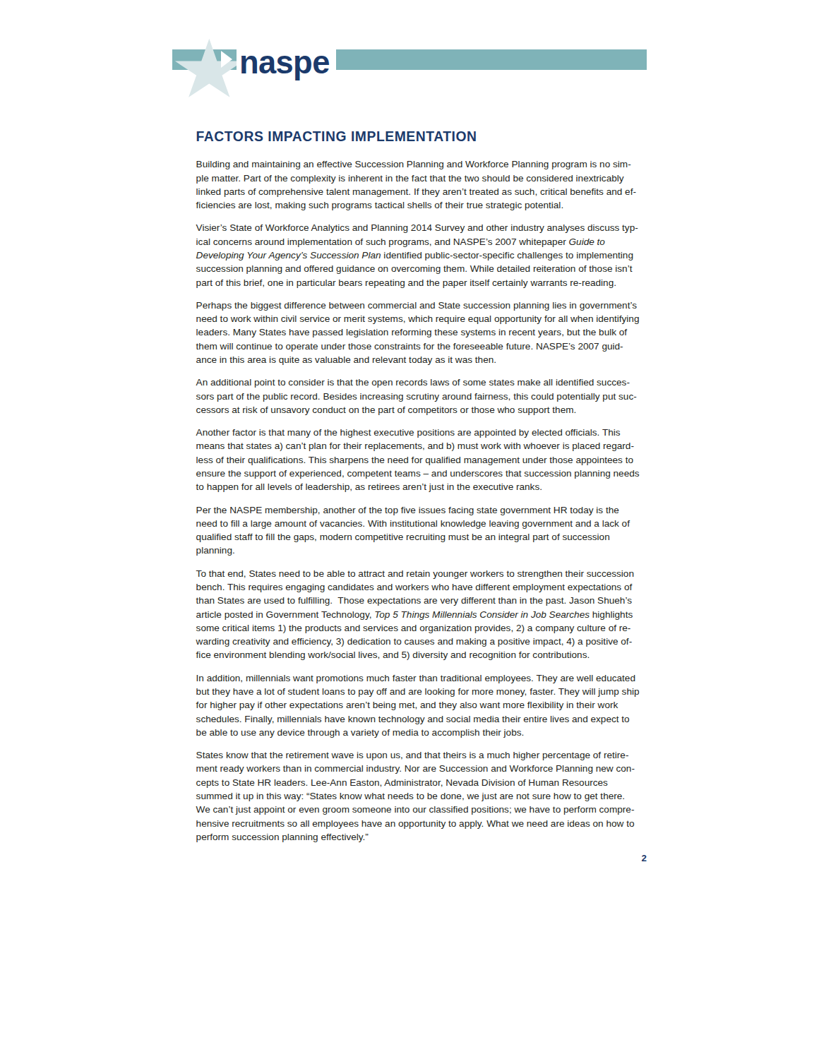naspe
Factors Impacting Implementation
Building and maintaining an effective Succession Planning and Workforce Planning program is no simple matter. Part of the complexity is inherent in the fact that the two should be considered inextricably linked parts of comprehensive talent management. If they aren’t treated as such, critical benefits and efficiencies are lost, making such programs tactical shells of their true strategic potential.
Visier’s State of Workforce Analytics and Planning 2014 Survey and other industry analyses discuss typical concerns around implementation of such programs, and NASPE’s 2007 whitepaper Guide to Developing Your Agency’s Succession Plan identified public-sector-specific challenges to implementing succession planning and offered guidance on overcoming them. While detailed reiteration of those isn’t part of this brief, one in particular bears repeating and the paper itself certainly warrants re-reading.
Perhaps the biggest difference between commercial and State succession planning lies in govern­ment’s need to work within civil service or merit systems, which require equal opportunity for all when identifying leaders. Many States have passed legislation reforming these systems in recent years, but the bulk of them will continue to operate under those constraints for the foreseeable future. NASPE’s 2007 guidance in this area is quite as valuable and relevant today as it was then.
An additional point to consider is that the open records laws of some states make all identified succes­sors part of the public record. Besides increasing scrutiny around fairness, this could potentially put successors at risk of unsavory conduct on the part of competitors or those who support them.
Another factor is that many of the highest executive positions are appointed by elected officials. This means that states a) can’t plan for their replacements, and b) must work with whoever is placed regardless of their qualifications. This sharpens the need for qualified management under those appointees to ensure the support of experienced, competent teams – and underscores that succession planning needs to happen for all levels of leadership, as retirees aren’t just in the executive ranks.
Per the NASPE membership, another of the top five issues facing state government HR today is the need to fill a large amount of vacancies. With institutional knowledge leaving government and a lack of qualified staff to fill the gaps, modern competitive recruiting must be an integral part of succession planning.
To that end, States need to be able to attract and retain younger workers to strengthen their succession bench. This requires engaging candidates and workers who have different employment expectations of than States are used to fulfilling. Those expectations are very different than in the past. Jason Shueh’s article posted in Government Technology, Top 5 Things Millennials Consider in Job Searches highlights some critical items 1) the products and services and organization provides, 2) a company culture of rewarding creativity and efficiency, 3) dedication to causes and making a positive impact, 4) a positive office environment blending work/social lives, and 5) diversity and recognition for contributions.
In addition, millennials want promotions much faster than traditional employees. They are well educated but they have a lot of student loans to pay off and are looking for more money, faster. They will jump ship for higher pay if other expectations aren’t being met, and they also want more flexibility in their work schedules. Finally, millennials have known technology and social media their entire lives and expect to be able to use any device through a variety of media to accomplish their jobs.
States know that the retirement wave is upon us, and that theirs is a much higher percentage of retirement ready workers than in commercial industry. Nor are Succession and Workforce Planning new concepts to State HR leaders. Lee-Ann Easton, Administrator, Nevada Division of Human Resources summed it up in this way: “States know what needs to be done, we just are not sure how to get there. We can’t just appoint or even groom someone into our classified positions; we have to perform comprehensive recruitments so all employees have an opportunity to apply. What we need are ideas on how to perform succession planning effectively.”
2